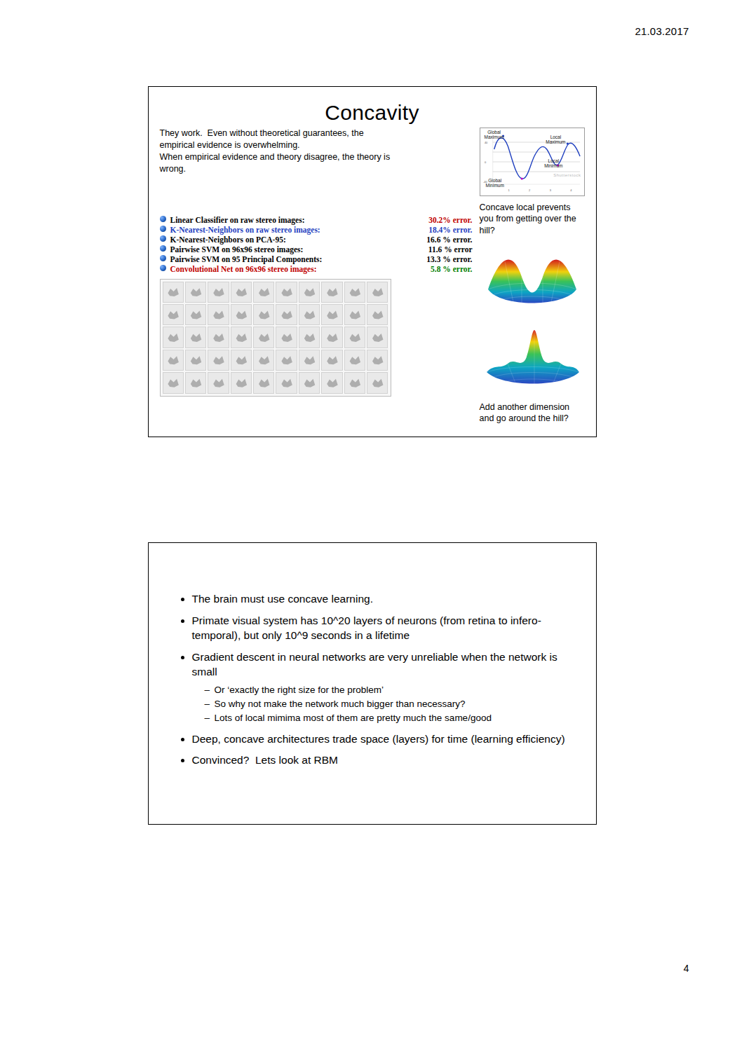21.03.2017
Concavity
They work. Even without theoretical guarantees, the empirical evidence is overwhelming.
When empirical evidence and theory disagree, the theory is wrong.
Linear Classifier on raw stereo images: 30.2% error.
K-Nearest-Neighbors on raw stereo images: 18.4% error.
K-Nearest-Neighbors on PCA-95: 16.6 % error.
Pairwise SVM on 96x96 stereo images: 11.6 % error
Pairwise SVM on 95 Principal Components: 13.3 % error.
Convolutional Net on 96x96 stereo images: 5.8 % error.
40 0 -40 1 2 3 4 Global
Maximum Local
Maximum Local
Minimum Global
Minimum Shutterstock
Concave local prevents you from getting over the hill?
Add another dimension and go around the hill?
The brain must use concave learning.
Primate visual system has 10^20 layers of neurons (from retina to infero-temporal), but only 10^9 seconds in a lifetime
Gradient descent in neural networks are very unreliable when the network is small
Or ‘exactly the right size for the problem’
So why not make the network much bigger than necessary?
Lots of local mimima most of them are pretty much the same/good
Deep, concave architectures trade space (layers) for time (learning efficiency)
Convinced? Lets look at RBM
4